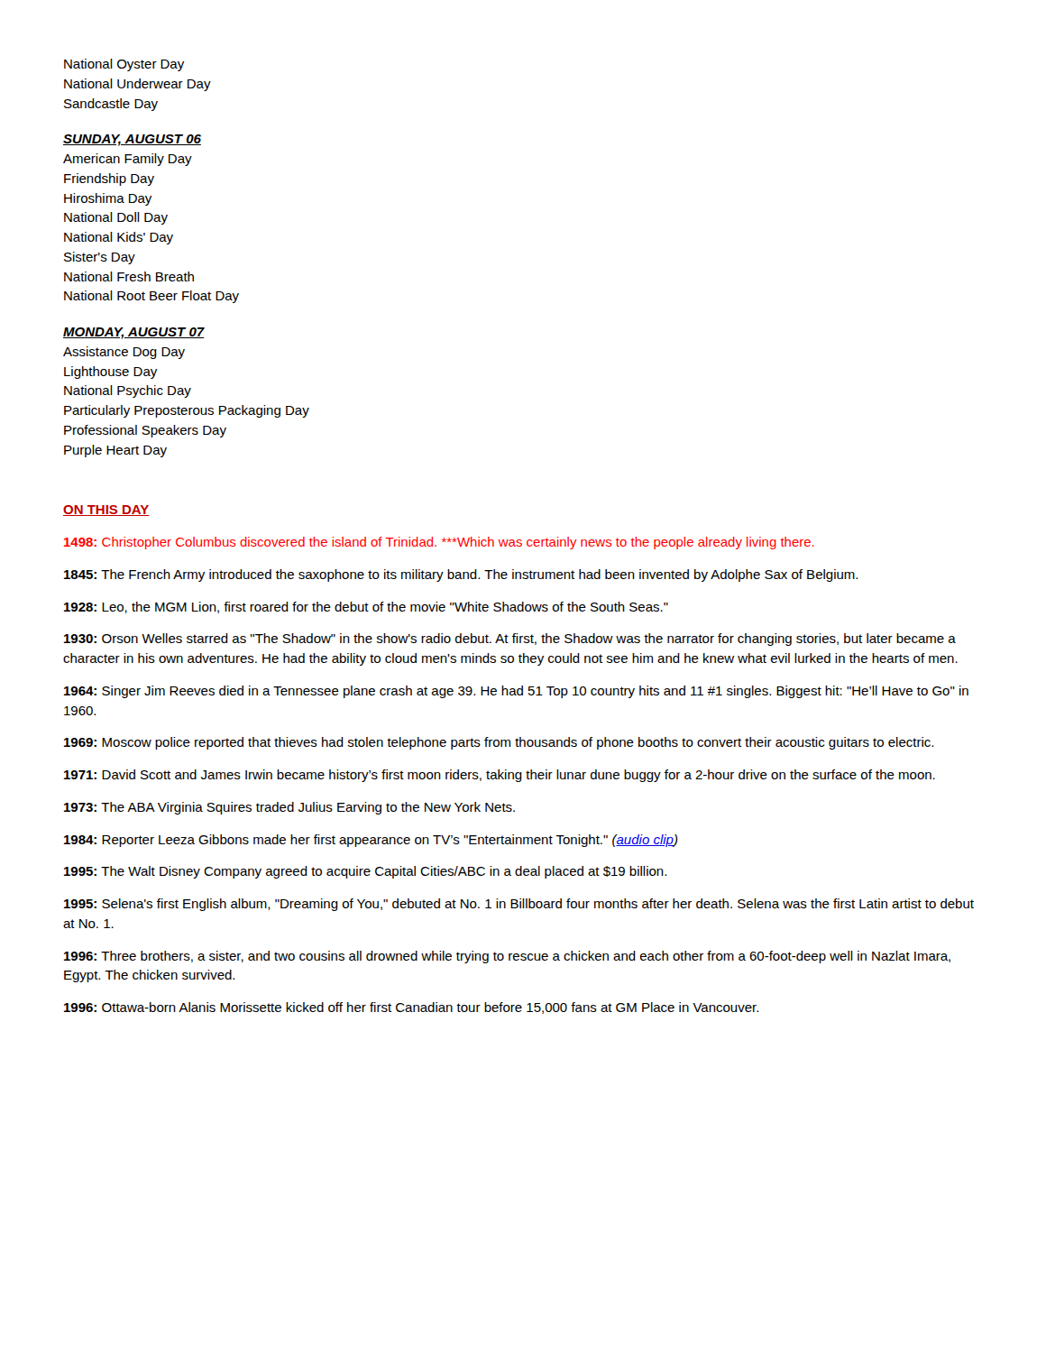National Oyster Day
National Underwear Day
Sandcastle Day
SUNDAY, AUGUST 06
American Family Day
Friendship Day
Hiroshima Day
National Doll Day
National Kids' Day
Sister's Day
National Fresh Breath
National Root Beer Float Day
MONDAY, AUGUST 07
Assistance Dog Day
Lighthouse Day
National Psychic Day
Particularly Preposterous Packaging Day
Professional Speakers Day
Purple Heart Day
ON THIS DAY
1498: Christopher Columbus discovered the island of Trinidad. ***Which was certainly news to the people already living there.
1845: The French Army introduced the saxophone to its military band. The instrument had been invented by Adolphe Sax of Belgium.
1928: Leo, the MGM Lion, first roared for the debut of the movie "White Shadows of the South Seas."
1930: Orson Welles starred as "The Shadow" in the show's radio debut. At first, the Shadow was the narrator for changing stories, but later became a character in his own adventures. He had the ability to cloud men's minds so they could not see him and he knew what evil lurked in the hearts of men.
1964: Singer Jim Reeves died in a Tennessee plane crash at age 39. He had 51 Top 10 country hits and 11 #1 singles. Biggest hit: "He’ll Have to Go" in 1960.
1969: Moscow police reported that thieves had stolen telephone parts from thousands of phone booths to convert their acoustic guitars to electric.
1971: David Scott and James Irwin became history’s first moon riders, taking their lunar dune buggy for a 2-hour drive on the surface of the moon.
1973: The ABA Virginia Squires traded Julius Earving to the New York Nets.
1984: Reporter Leeza Gibbons made her first appearance on TV’s "Entertainment Tonight." (audio clip)
1995: The Walt Disney Company agreed to acquire Capital Cities/ABC in a deal placed at $19 billion.
1995: Selena's first English album, "Dreaming of You," debuted at No. 1 in Billboard four months after her death. Selena was the first Latin artist to debut at No. 1.
1996: Three brothers, a sister, and two cousins all drowned while trying to rescue a chicken and each other from a 60-foot-deep well in Nazlat Imara, Egypt. The chicken survived.
1996: Ottawa-born Alanis Morissette kicked off her first Canadian tour before 15,000 fans at GM Place in Vancouver.